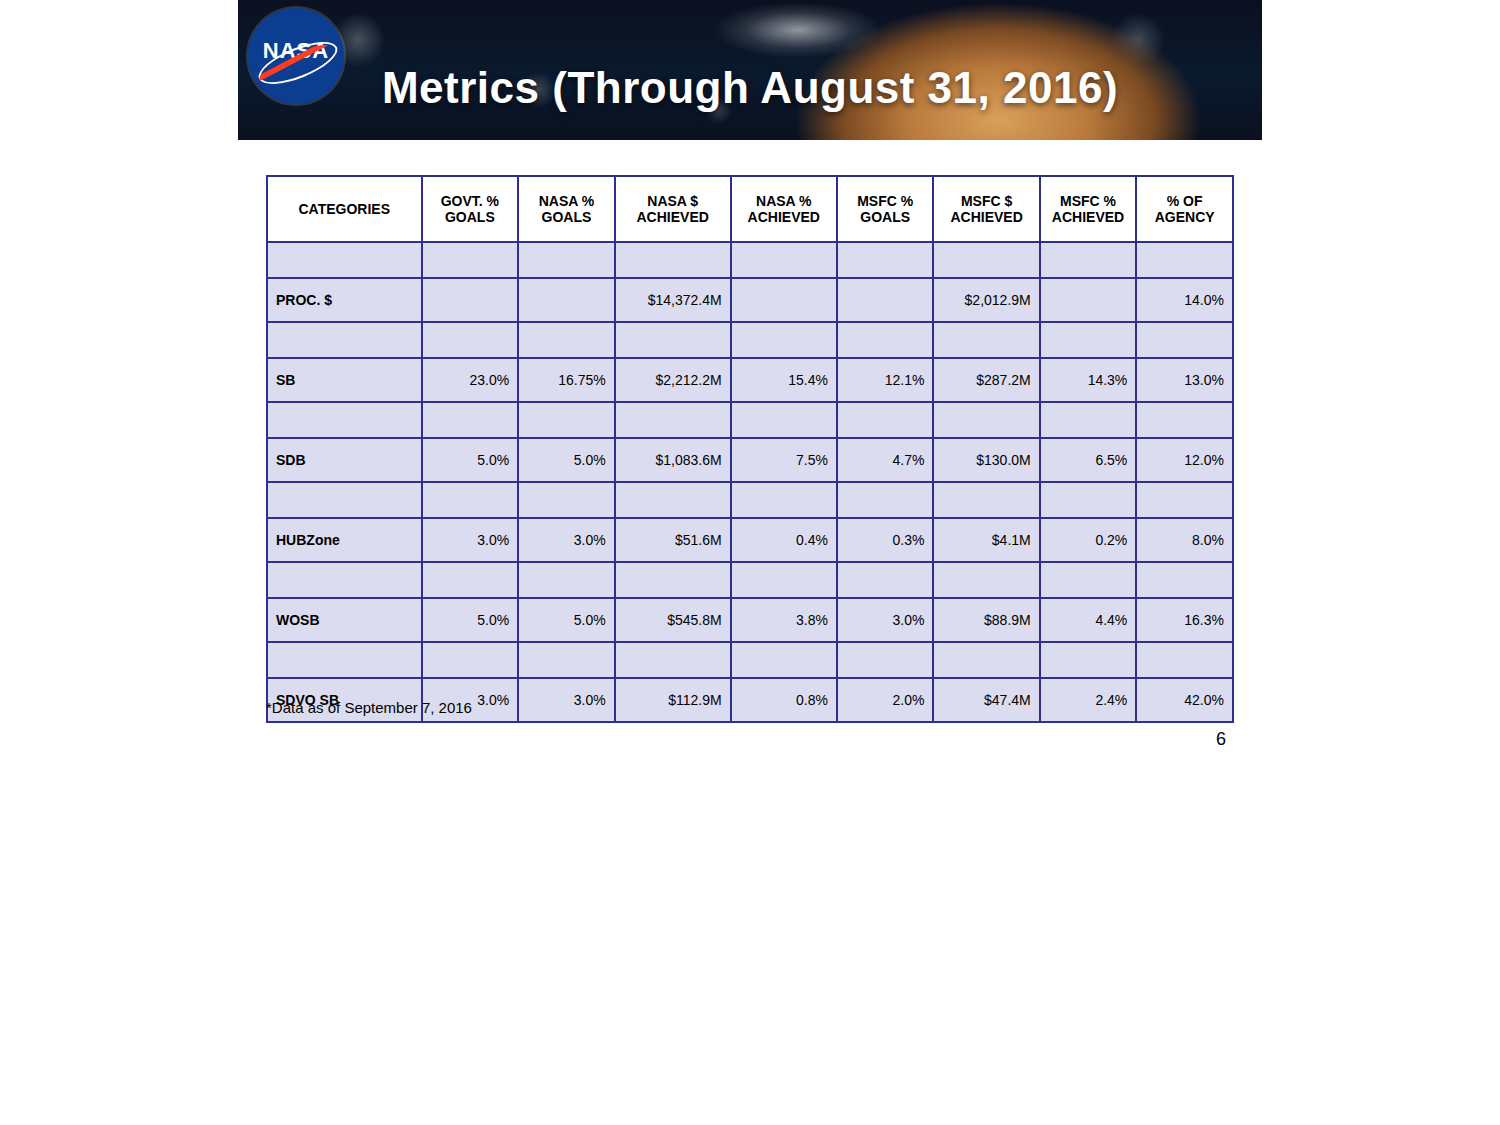NASA
Metrics (Through August 31, 2016)
| CATEGORIES | GOVT. % GOALS | NASA % GOALS | NASA $ ACHIEVED | NASA % ACHIEVED | MSFC % GOALS | MSFC $ ACHIEVED | MSFC % ACHIEVED | % OF AGENCY |
| --- | --- | --- | --- | --- | --- | --- | --- | --- |
| PROC. $ | | | $14,372.4M | | | $2,012.9M | | 14.0% |
| SB | 23.0% | 16.75% | $2,212.2M | 15.4% | 12.1% | $287.2M | 14.3% | 13.0% |
| SDB | 5.0% | 5.0% | $1,083.6M | 7.5% | 4.7% | $130.0M | 6.5% | 12.0% |
| HUBZone | 3.0% | 3.0% | $51.6M | 0.4% | 0.3% | $4.1M | 0.2% | 8.0% |
| WOSB | 5.0% | 5.0% | $545.8M | 3.8% | 3.0% | $88.9M | 4.4% | 16.3% |
| SDVO SB | 3.0% | 3.0% | $112.9M | 0.8% | 2.0% | $47.4M | 2.4% | 42.0% |
*Data as of September 7, 2016
6